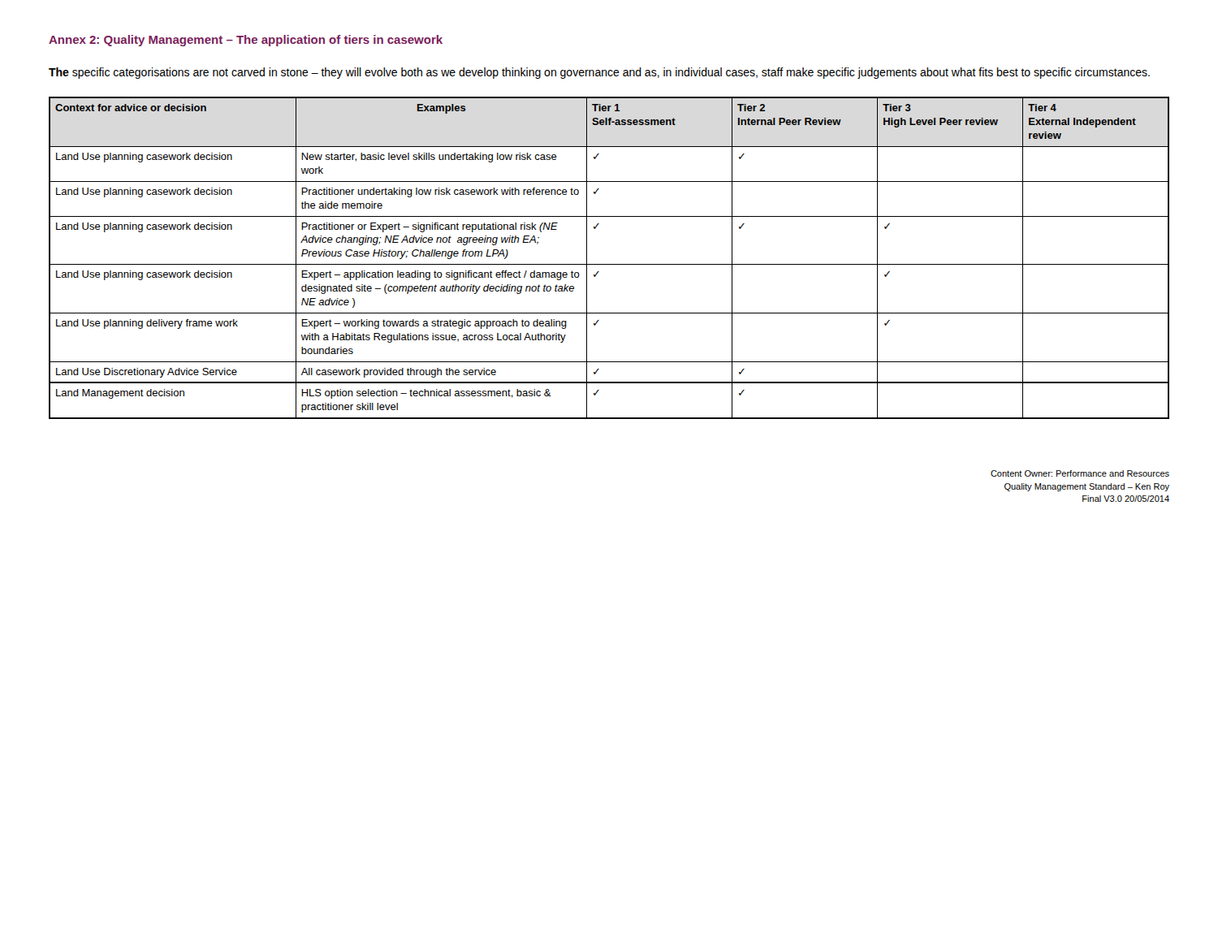Annex 2: Quality Management – The application of tiers in casework
The specific categorisations are not carved in stone – they will evolve both as we develop thinking on governance and as, in individual cases, staff make specific judgements about what fits best to specific circumstances.
| Context for advice or decision | Examples | Tier 1 Self-assessment | Tier 2 Internal Peer Review | Tier 3 High Level Peer review | Tier 4 External Independent review |
| --- | --- | --- | --- | --- | --- |
| Land Use planning casework decision | New starter, basic level skills undertaking low risk case work | ✓ | ✓ | | |
| Land Use planning casework decision | Practitioner undertaking low risk casework with reference to the aide memoire | ✓ | | | |
| Land Use planning casework decision | Practitioner or Expert – significant reputational risk (NE Advice changing; NE Advice not agreeing with EA; Previous Case History; Challenge from LPA) | ✓ | ✓ | ✓ | |
| Land Use planning casework decision | Expert – application leading to significant effect / damage to designated site – ( competent authority deciding not to take NE advice ) | ✓ | | ✓ | |
| Land Use planning delivery frame work | Expert – working towards a strategic approach to dealing with a Habitats Regulations issue, across Local Authority boundaries | ✓ | | ✓ | |
| Land Use Discretionary Advice Service | All casework provided through the service | ✓ | ✓ | | |
| Land Management decision | HLS option selection – technical assessment, basic & practitioner skill level | ✓ | ✓ | | |
Content Owner: Performance and Resources
Quality Management Standard – Ken Roy
Final V3.0 20/05/2014